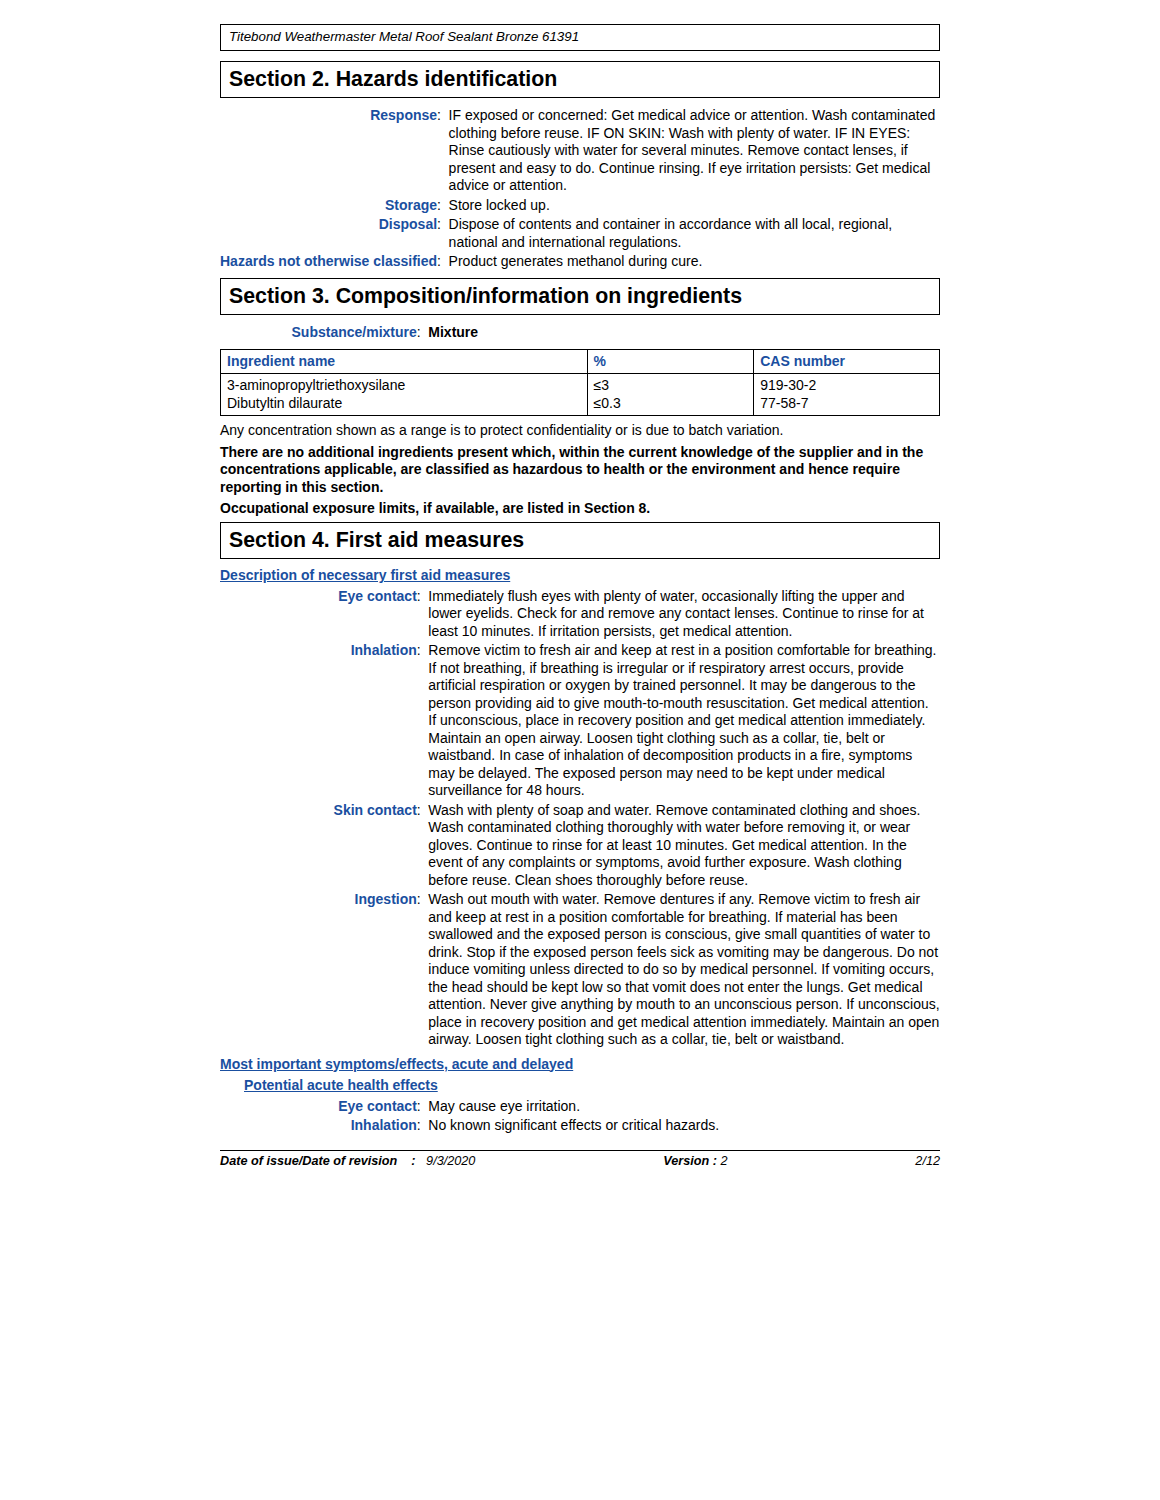Titebond Weathermaster Metal Roof Sealant Bronze 61391
Section 2. Hazards identification
| Response | : | IF exposed or concerned: Get medical advice or attention. Wash contaminated clothing before reuse. IF ON SKIN: Wash with plenty of water. IF IN EYES: Rinse cautiously with water for several minutes. Remove contact lenses, if present and easy to do. Continue rinsing. If eye irritation persists: Get medical advice or attention. |
| Storage | : | Store locked up. |
| Disposal | : | Dispose of contents and container in accordance with all local, regional, national and international regulations. |
| Hazards not otherwise classified | : | Product generates methanol during cure. |
Section 3. Composition/information on ingredients
| Substance/mixture | : | Mixture |
| Ingredient name | % | CAS number |
| --- | --- | --- |
| 3-aminopropyltriethoxysilane Dibutyltin dilaurate | ≤3 ≤0.3 | 919-30-2 77-58-7 |
Any concentration shown as a range is to protect confidentiality or is due to batch variation.
There are no additional ingredients present which, within the current knowledge of the supplier and in the concentrations applicable, are classified as hazardous to health or the environment and hence require reporting in this section.
Occupational exposure limits, if available, are listed in Section 8.
Section 4. First aid measures
Description of necessary first aid measures
| Eye contact | : | Immediately flush eyes with plenty of water, occasionally lifting the upper and lower eyelids. Check for and remove any contact lenses. Continue to rinse for at least 10 minutes. If irritation persists, get medical attention. |
| Inhalation | : | Remove victim to fresh air and keep at rest in a position comfortable for breathing. If not breathing, if breathing is irregular or if respiratory arrest occurs, provide artificial respiration or oxygen by trained personnel. It may be dangerous to the person providing aid to give mouth-to-mouth resuscitation. Get medical attention. If unconscious, place in recovery position and get medical attention immediately. Maintain an open airway. Loosen tight clothing such as a collar, tie, belt or waistband. In case of inhalation of decomposition products in a fire, symptoms may be delayed. The exposed person may need to be kept under medical surveillance for 48 hours. |
| Skin contact | : | Wash with plenty of soap and water. Remove contaminated clothing and shoes. Wash contaminated clothing thoroughly with water before removing it, or wear gloves. Continue to rinse for at least 10 minutes. Get medical attention. In the event of any complaints or symptoms, avoid further exposure. Wash clothing before reuse. Clean shoes thoroughly before reuse. |
| Ingestion | : | Wash out mouth with water. Remove dentures if any. Remove victim to fresh air and keep at rest in a position comfortable for breathing. If material has been swallowed and the exposed person is conscious, give small quantities of water to drink. Stop if the exposed person feels sick as vomiting may be dangerous. Do not induce vomiting unless directed to do so by medical personnel. If vomiting occurs, the head should be kept low so that vomit does not enter the lungs. Get medical attention. Never give anything by mouth to an unconscious person. If unconscious, place in recovery position and get medical attention immediately. Maintain an open airway. Loosen tight clothing such as a collar, tie, belt or waistband. |
Most important symptoms/effects, acute and delayed
Potential acute health effects
| Eye contact | : | May cause eye irritation. |
| Inhalation | : | No known significant effects or critical hazards. |
Date of issue/Date of revision : 9/3/2020 Version : 2 2/12